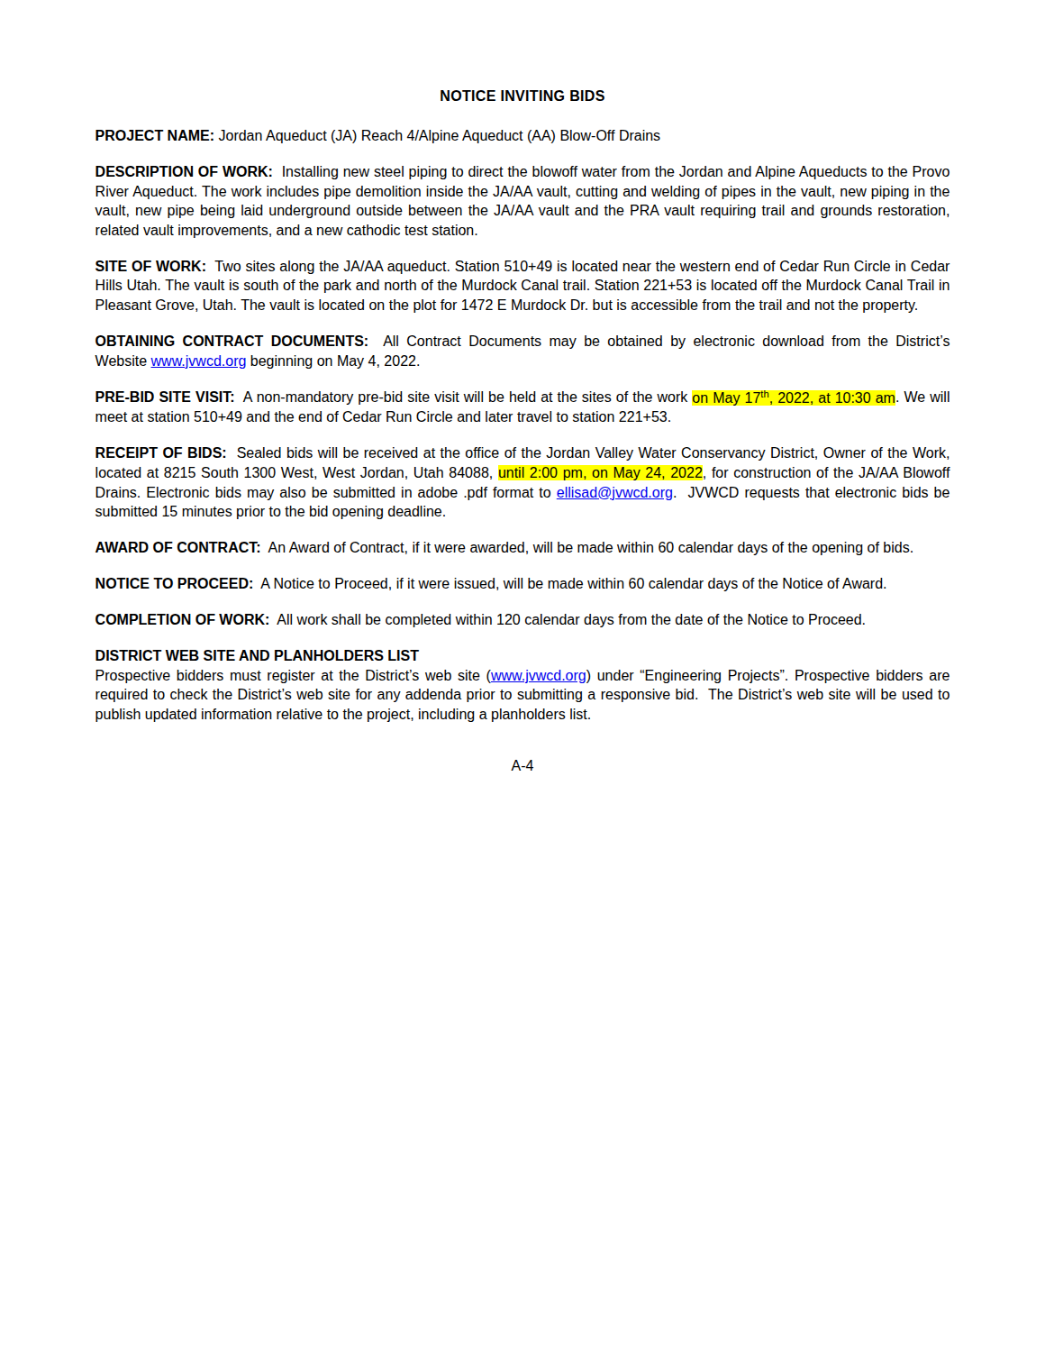NOTICE INVITING BIDS
PROJECT NAME: Jordan Aqueduct (JA) Reach 4/Alpine Aqueduct (AA) Blow-Off Drains
DESCRIPTION OF WORK: Installing new steel piping to direct the blowoff water from the Jordan and Alpine Aqueducts to the Provo River Aqueduct. The work includes pipe demolition inside the JA/AA vault, cutting and welding of pipes in the vault, new piping in the vault, new pipe being laid underground outside between the JA/AA vault and the PRA vault requiring trail and grounds restoration, related vault improvements, and a new cathodic test station.
SITE OF WORK: Two sites along the JA/AA aqueduct. Station 510+49 is located near the western end of Cedar Run Circle in Cedar Hills Utah. The vault is south of the park and north of the Murdock Canal trail. Station 221+53 is located off the Murdock Canal Trail in Pleasant Grove, Utah. The vault is located on the plot for 1472 E Murdock Dr. but is accessible from the trail and not the property.
OBTAINING CONTRACT DOCUMENTS: All Contract Documents may be obtained by electronic download from the District’s Website www.jvwcd.org beginning on May 4, 2022.
PRE-BID SITE VISIT: A non-mandatory pre-bid site visit will be held at the sites of the work on May 17th, 2022, at 10:30 am. We will meet at station 510+49 and the end of Cedar Run Circle and later travel to station 221+53.
RECEIPT OF BIDS: Sealed bids will be received at the office of the Jordan Valley Water Conservancy District, Owner of the Work, located at 8215 South 1300 West, West Jordan, Utah 84088, until 2:00 pm, on May 24, 2022, for construction of the JA/AA Blowoff Drains. Electronic bids may also be submitted in adobe .pdf format to ellisad@jvwcd.org. JVWCD requests that electronic bids be submitted 15 minutes prior to the bid opening deadline.
AWARD OF CONTRACT: An Award of Contract, if it were awarded, will be made within 60 calendar days of the opening of bids.
NOTICE TO PROCEED: A Notice to Proceed, if it were issued, will be made within 60 calendar days of the Notice of Award.
COMPLETION OF WORK: All work shall be completed within 120 calendar days from the date of the Notice to Proceed.
DISTRICT WEB SITE AND PLANHOLDERS LIST
Prospective bidders must register at the District’s web site (www.jvwcd.org) under “Engineering Projects”. Prospective bidders are required to check the District’s web site for any addenda prior to submitting a responsive bid. The District’s web site will be used to publish updated information relative to the project, including a planholders list.
A-4